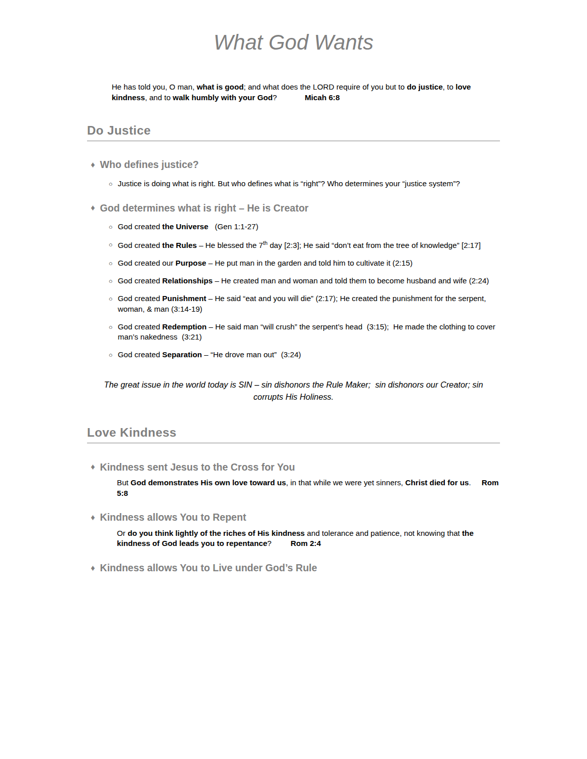What God Wants
He has told you, O man, what is good; and what does the LORD require of you but to do justice, to love kindness, and to walk humbly with your God? Micah 6:8
Do Justice
Who defines justice?
Justice is doing what is right. But who defines what is “right”? Who determines your “justice system”?
God determines what is right – He is Creator
God created the Universe (Gen 1:1-27)
God created the Rules – He blessed the 7th day [2:3]; He said “don’t eat from the tree of knowledge” [2:17]
God created our Purpose – He put man in the garden and told him to cultivate it (2:15)
God created Relationships – He created man and woman and told them to become husband and wife (2:24)
God created Punishment – He said “eat and you will die” (2:17); He created the punishment for the serpent, woman, & man (3:14-19)
God created Redemption – He said man “will crush” the serpent’s head (3:15); He made the clothing to cover man’s nakedness (3:21)
God created Separation – “He drove man out” (3:24)
The great issue in the world today is SIN – sin dishonors the Rule Maker; sin dishonors our Creator; sin corrupts His Holiness.
Love Kindness
Kindness sent Jesus to the Cross for You
But God demonstrates His own love toward us, in that while we were yet sinners, Christ died for us. Rom 5:8
Kindness allows You to Repent
Or do you think lightly of the riches of His kindness and tolerance and patience, not knowing that the kindness of God leads you to repentance? Rom 2:4
Kindness allows You to Live under God’s Rule